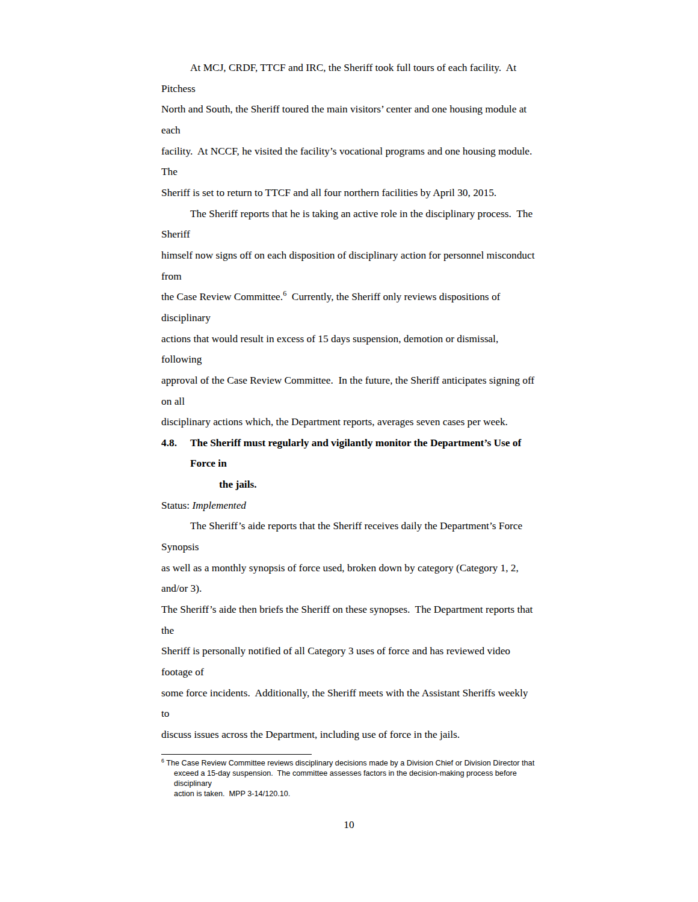At MCJ, CRDF, TTCF and IRC, the Sheriff took full tours of each facility. At Pitchess
North and South, the Sheriff toured the main visitors’ center and one housing module at each
facility. At NCCF, he visited the facility’s vocational programs and one housing module. The
Sheriff is set to return to TTCF and all four northern facilities by April 30, 2015.
The Sheriff reports that he is taking an active role in the disciplinary process. The Sheriff
himself now signs off on each disposition of disciplinary action for personnel misconduct from
the Case Review Committee.6 Currently, the Sheriff only reviews dispositions of disciplinary
actions that would result in excess of 15 days suspension, demotion or dismissal, following
approval of the Case Review Committee. In the future, the Sheriff anticipates signing off on all
disciplinary actions which, the Department reports, averages seven cases per week.
4.8.
The Sheriff must regularly and vigilantly monitor the Department’s Use of Force inthe jails.
Status: Implemented
The Sheriff’s aide reports that the Sheriff receives daily the Department’s Force Synopsis
as well as a monthly synopsis of force used, broken down by category (Category 1, 2, and/or 3).
The Sheriff’s aide then briefs the Sheriff on these synopses. The Department reports that the
Sheriff is personally notified of all Category 3 uses of force and has reviewed video footage of
some force incidents. Additionally, the Sheriff meets with the Assistant Sheriffs weekly to
discuss issues across the Department, including use of force in the jails.
6 The Case Review Committee reviews disciplinary decisions made by a Division Chief or Division Director that exceed a 15-day suspension. The committee assesses factors in the decision-making process before disciplinary action is taken. MPP 3-14/120.10.
10